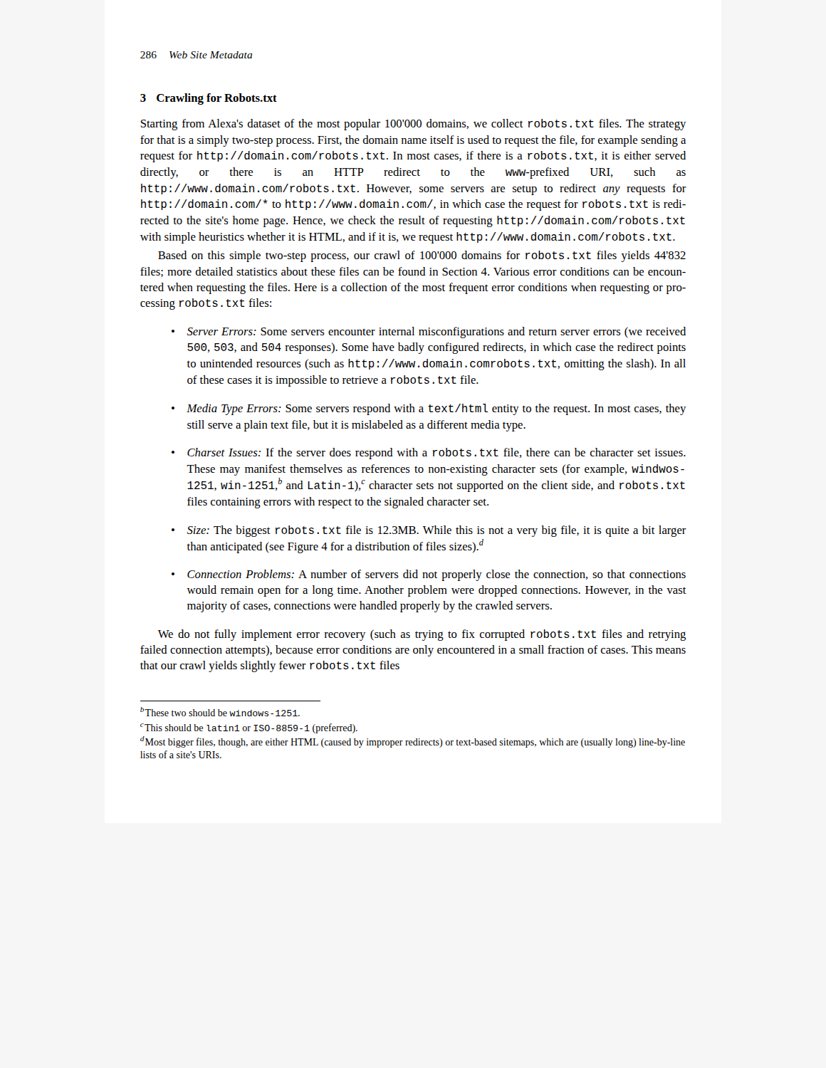286 Web Site Metadata
3 Crawling for Robots.txt
Starting from Alexa's dataset of the most popular 100'000 domains, we collect robots.txt files. The strategy for that is a simply two-step process. First, the domain name itself is used to request the file, for example sending a request for http://domain.com/robots.txt. In most cases, if there is a robots.txt, it is either served directly, or there is an HTTP redirect to the www-prefixed URI, such as http://www.domain.com/robots.txt. However, some servers are setup to redirect any requests for http://domain.com/* to http://www.domain.com/, in which case the request for robots.txt is redirected to the site's home page. Hence, we check the result of requesting http://domain.com/robots.txt with simple heuristics whether it is HTML, and if it is, we request http://www.domain.com/robots.txt.
Based on this simple two-step process, our crawl of 100'000 domains for robots.txt files yields 44'832 files; more detailed statistics about these files can be found in Section 4. Various error conditions can be encountered when requesting the files. Here is a collection of the most frequent error conditions when requesting or processing robots.txt files:
Server Errors: Some servers encounter internal misconfigurations and return server errors (we received 500, 503, and 504 responses). Some have badly configured redirects, in which case the redirect points to unintended resources (such as http://www.domain.comrobots.txt, omitting the slash). In all of these cases it is impossible to retrieve a robots.txt file.
Media Type Errors: Some servers respond with a text/html entity to the request. In most cases, they still serve a plain text file, but it is mislabeled as a different media type.
Charset Issues: If the server does respond with a robots.txt file, there can be character set issues. These may manifest themselves as references to non-existing character sets (for example, windwos-1251, win-1251,b and Latin-1),c character sets not supported on the client side, and robots.txt files containing errors with respect to the signaled character set.
Size: The biggest robots.txt file is 12.3MB. While this is not a very big file, it is quite a bit larger than anticipated (see Figure 4 for a distribution of files sizes).d
Connection Problems: A number of servers did not properly close the connection, so that connections would remain open for a long time. Another problem were dropped connections. However, in the vast majority of cases, connections were handled properly by the crawled servers.
We do not fully implement error recovery (such as trying to fix corrupted robots.txt files and retrying failed connection attempts), because error conditions are only encountered in a small fraction of cases. This means that our crawl yields slightly fewer robots.txt files
b These two should be windows-1251.
c This should be latin1 or ISO-8859-1 (preferred).
d Most bigger files, though, are either HTML (caused by improper redirects) or text-based sitemaps, which are (usually long) line-by-line lists of a site's URIs.